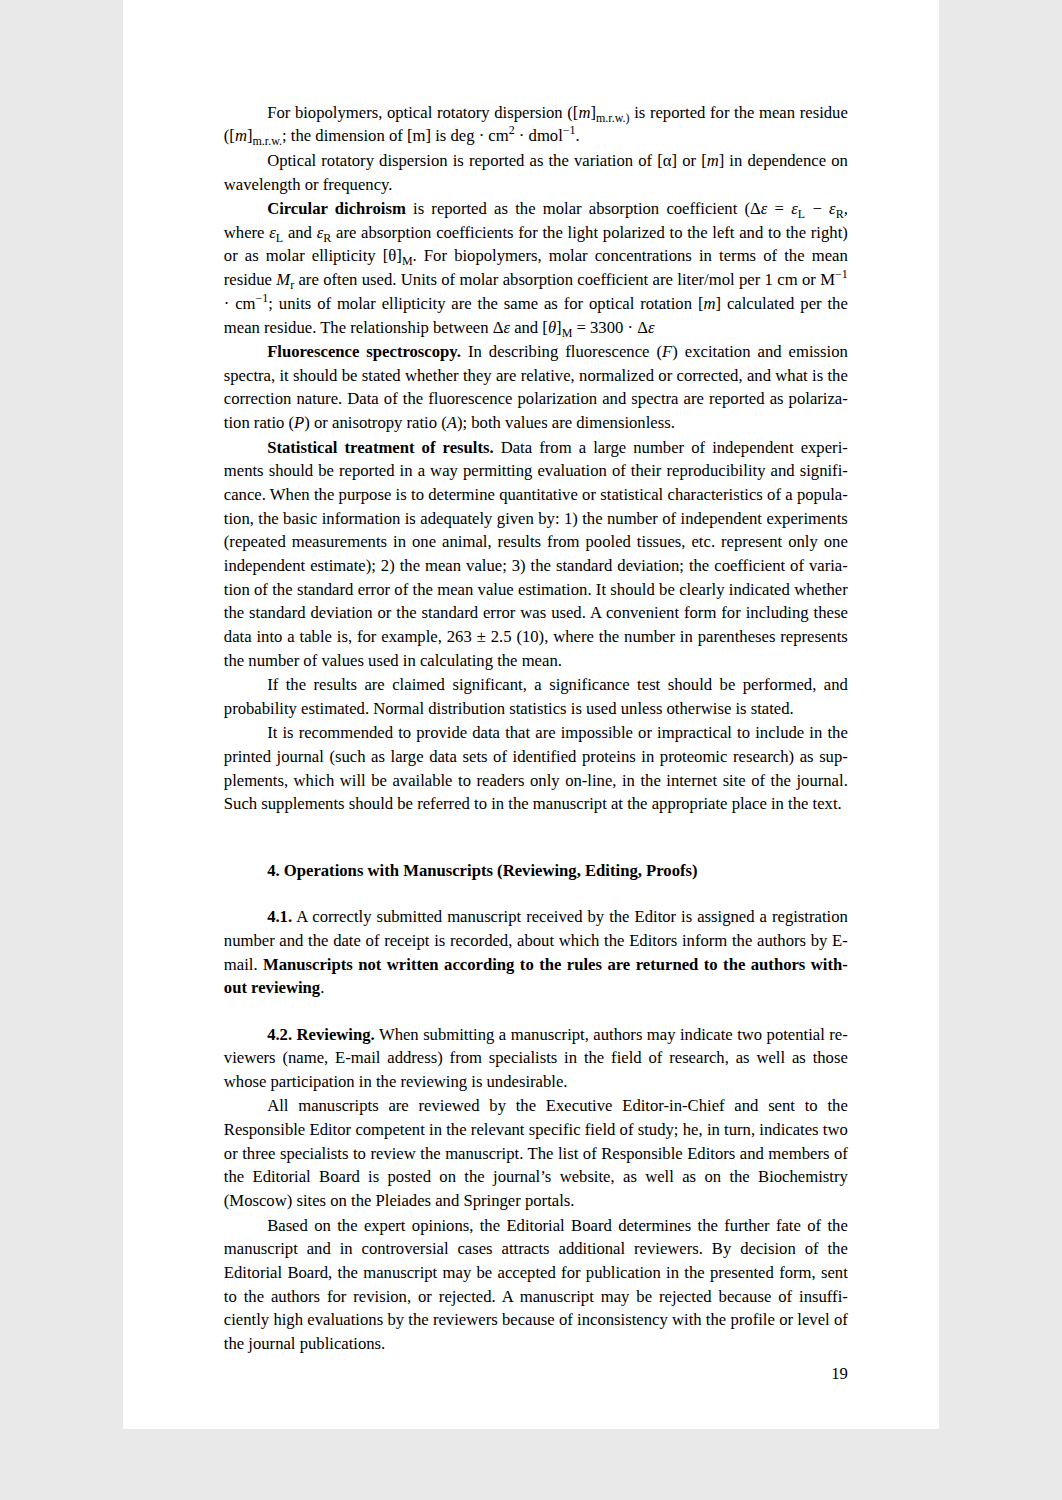For biopolymers, optical rotatory dispersion ([m]m.r.w.) is reported for the mean residue ([m]m.r.w.; the dimension of [m] is deg · cm2 · dmol−1.
Optical rotatory dispersion is reported as the variation of [α] or [m] in dependence on wavelength or frequency.
Circular dichroism is reported as the molar absorption coefficient (Δε = εL − εR, where εL and εR are absorption coefficients for the light polarized to the left and to the right) or as molar ellipticity [θ]M. For biopolymers, molar concentrations in terms of the mean residue Mr are often used. Units of molar absorption coefficient are liter/mol per 1 cm or M−1 · cm−1; units of molar ellipticity are the same as for optical rotation [m] calculated per the mean residue. The relationship between Δε and [θ]M = 3300 · Δε
Fluorescence spectroscopy. In describing fluorescence (F) excitation and emission spectra, it should be stated whether they are relative, normalized or corrected, and what is the correction nature. Data of the fluorescence polarization and spectra are reported as polarization ratio (P) or anisotropy ratio (A); both values are dimensionless.
Statistical treatment of results. Data from a large number of independent experiments should be reported in a way permitting evaluation of their reproducibility and significance. When the purpose is to determine quantitative or statistical characteristics of a population, the basic information is adequately given by: 1) the number of independent experiments (repeated measurements in one animal, results from pooled tissues, etc. represent only one independent estimate); 2) the mean value; 3) the standard deviation; the coefficient of variation of the standard error of the mean value estimation. It should be clearly indicated whether the standard deviation or the standard error was used. A convenient form for including these data into a table is, for example, 263 ± 2.5 (10), where the number in parentheses represents the number of values used in calculating the mean.
If the results are claimed significant, a significance test should be performed, and probability estimated. Normal distribution statistics is used unless otherwise is stated.
It is recommended to provide data that are impossible or impractical to include in the printed journal (such as large data sets of identified proteins in proteomic research) as supplements, which will be available to readers only on-line, in the internet site of the journal. Such supplements should be referred to in the manuscript at the appropriate place in the text.
4. Operations with Manuscripts (Reviewing, Editing, Proofs)
4.1. A correctly submitted manuscript received by the Editor is assigned a registration number and the date of receipt is recorded, about which the Editors inform the authors by E-mail. Manuscripts not written according to the rules are returned to the authors without reviewing.
4.2. Reviewing. When submitting a manuscript, authors may indicate two potential reviewers (name, E-mail address) from specialists in the field of research, as well as those whose participation in the reviewing is undesirable.
All manuscripts are reviewed by the Executive Editor-in-Chief and sent to the Responsible Editor competent in the relevant specific field of study; he, in turn, indicates two or three specialists to review the manuscript. The list of Responsible Editors and members of the Editorial Board is posted on the journal’s website, as well as on the Biochemistry (Moscow) sites on the Pleiades and Springer portals.
Based on the expert opinions, the Editorial Board determines the further fate of the manuscript and in controversial cases attracts additional reviewers. By decision of the Editorial Board, the manuscript may be accepted for publication in the presented form, sent to the authors for revision, or rejected. A manuscript may be rejected because of insufficiently high evaluations by the reviewers because of inconsistency with the profile or level of the journal publications.
19